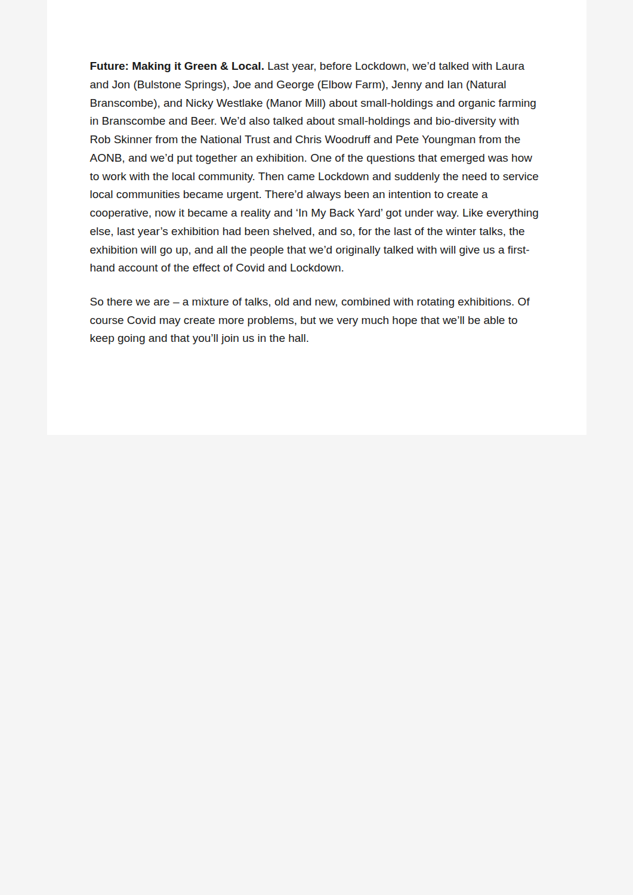Future: Making it Green & Local. Last year, before Lockdown, we’d talked with Laura and Jon (Bulstone Springs), Joe and George (Elbow Farm), Jenny and Ian (Natural Branscombe), and Nicky Westlake (Manor Mill) about small-holdings and organic farming in Branscombe and Beer. We’d also talked about small-holdings and bio-diversity with Rob Skinner from the National Trust and Chris Woodruff and Pete Youngman from the AONB, and we’d put together an exhibition. One of the questions that emerged was how to work with the local community. Then came Lockdown and suddenly the need to service local communities became urgent. There’d always been an intention to create a cooperative, now it became a reality and ‘In My Back Yard’ got under way. Like everything else, last year’s exhibition had been shelved, and so, for the last of the winter talks, the exhibition will go up, and all the people that we’d originally talked with will give us a first-hand account of the effect of Covid and Lockdown.
So there we are – a mixture of talks, old and new, combined with rotating exhibitions. Of course Covid may create more problems, but we very much hope that we’ll be able to keep going and that you’ll join us in the hall.